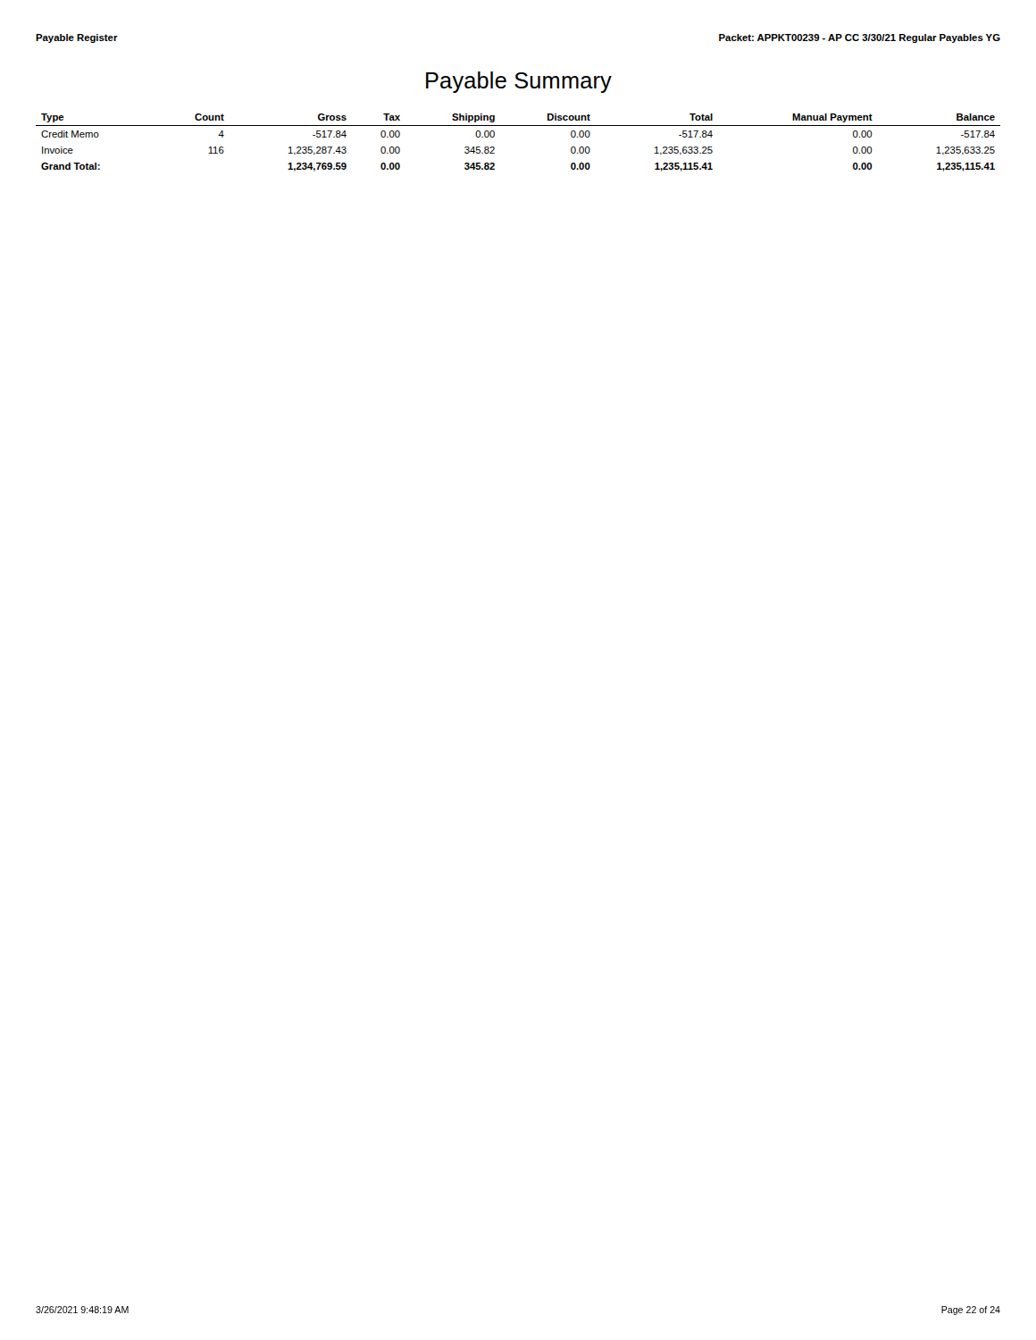Payable Register Packet: APPKT00239 - AP CC 3/30/21 Regular Payables YG
Payable Summary
| Type | Count | Gross | Tax | Shipping | Discount | Total | Manual Payment | Balance |
| --- | --- | --- | --- | --- | --- | --- | --- | --- |
| Credit Memo | 4 | -517.84 | 0.00 | 0.00 | 0.00 | -517.84 | 0.00 | -517.84 |
| Invoice | 116 | 1,235,287.43 | 0.00 | 345.82 | 0.00 | 1,235,633.25 | 0.00 | 1,235,633.25 |
| Grand Total: | | 1,234,769.59 | 0.00 | 345.82 | 0.00 | 1,235,115.41 | 0.00 | 1,235,115.41 |
3/26/2021 9:48:19 AM Page 22 of 24